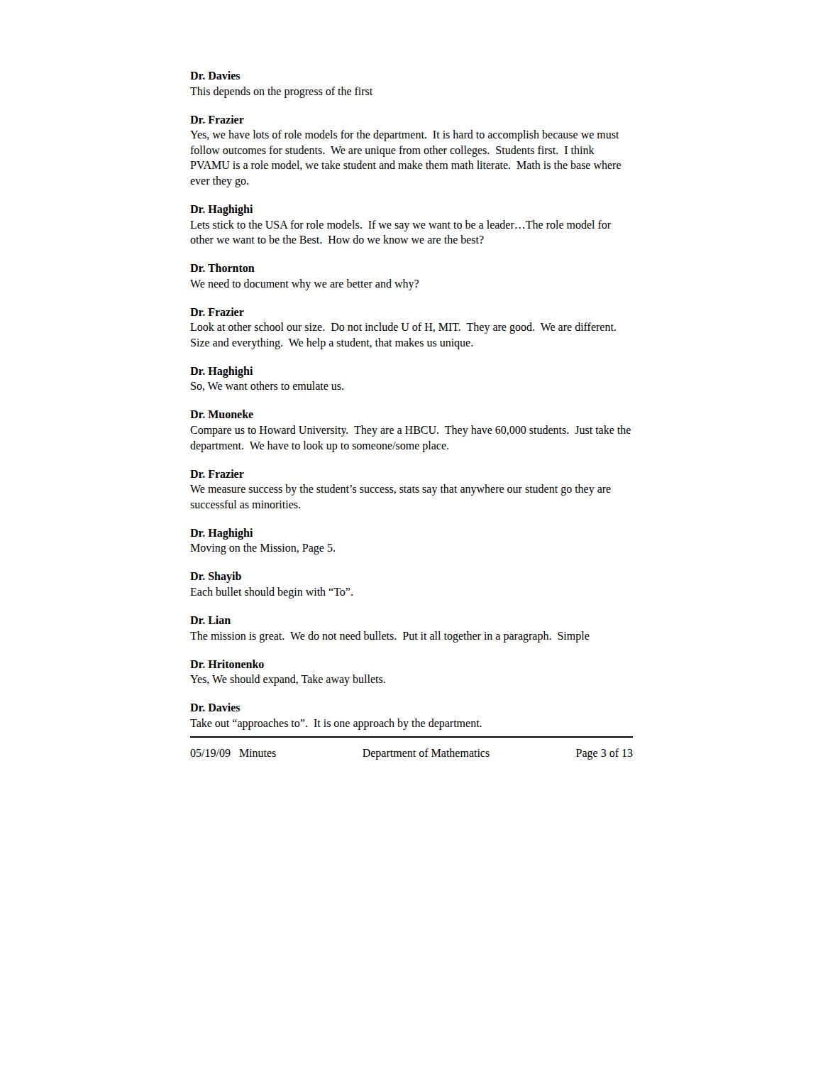Dr. Davies
This depends on the progress of the first
Dr. Frazier
Yes, we have lots of role models for the department. It is hard to accomplish because we must follow outcomes for students. We are unique from other colleges. Students first. I think PVAMU is a role model, we take student and make them math literate. Math is the base where ever they go.
Dr. Haghighi
Lets stick to the USA for role models. If we say we want to be a leader…The role model for other we want to be the Best. How do we know we are the best?
Dr. Thornton
We need to document why we are better and why?
Dr. Frazier
Look at other school our size. Do not include U of H, MIT. They are good. We are different. Size and everything. We help a student, that makes us unique.
Dr. Haghighi
So, We want others to emulate us.
Dr. Muoneke
Compare us to Howard University. They are a HBCU. They have 60,000 students. Just take the department. We have to look up to someone/some place.
Dr. Frazier
We measure success by the student’s success, stats say that anywhere our student go they are successful as minorities.
Dr. Haghighi
Moving on the Mission, Page 5.
Dr. Shayib
Each bullet should begin with “To”.
Dr. Lian
The mission is great. We do not need bullets. Put it all together in a paragraph. Simple
Dr. Hritonenko
Yes, We should expand, Take away bullets.
Dr. Davies
Take out “approaches to”. It is one approach by the department.
05/19/09 Minutes Department of Mathematics Page 3 of 13